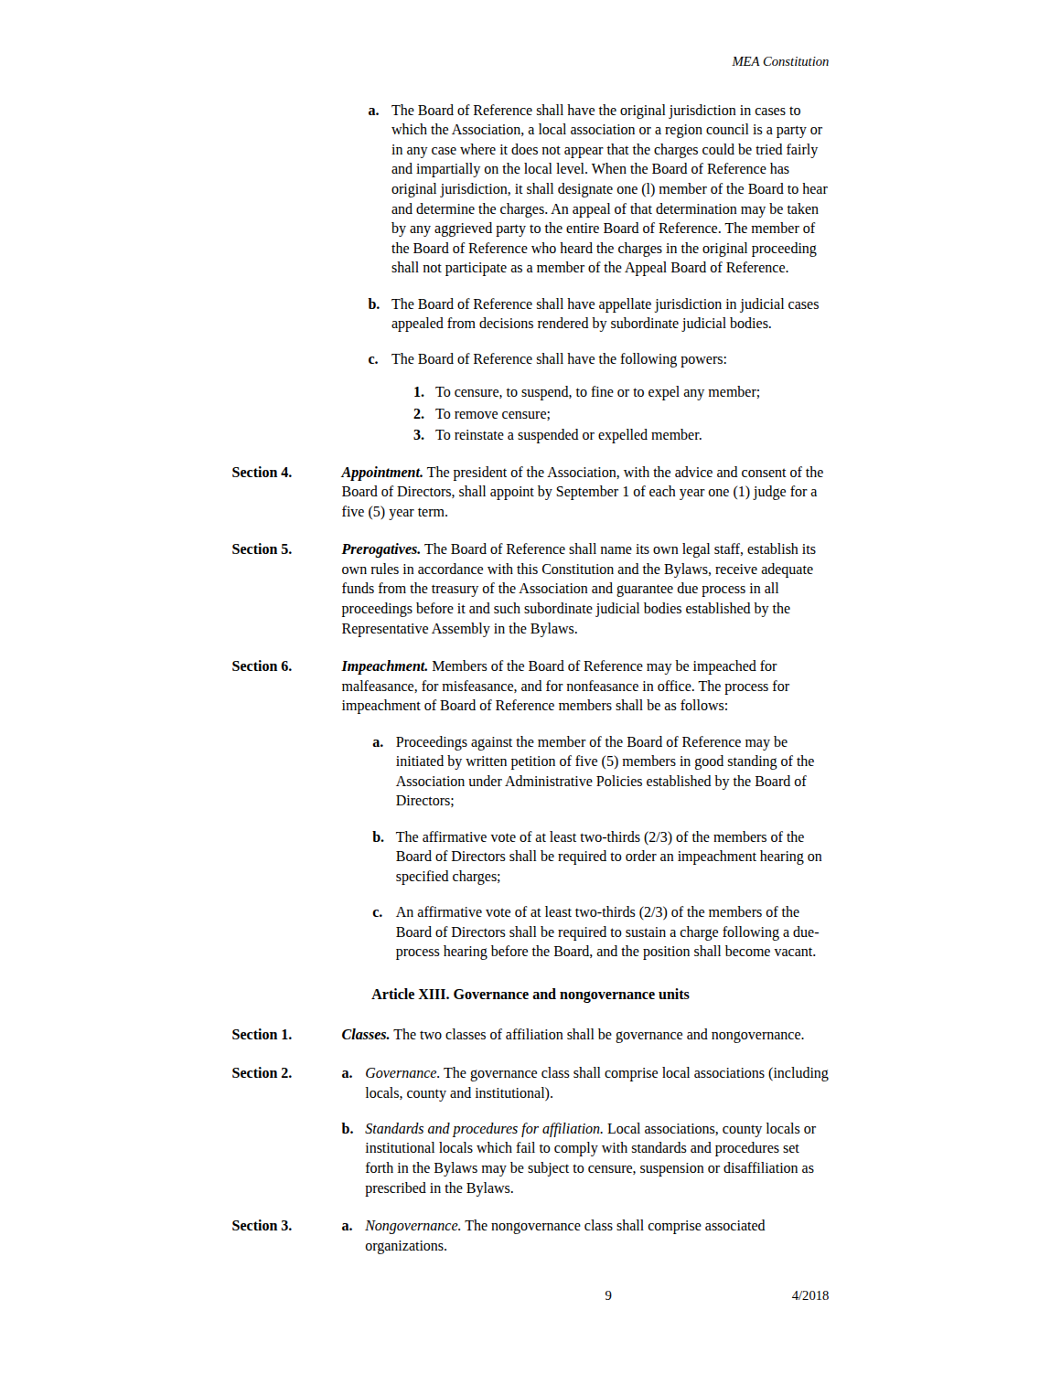MEA Constitution
a.
The Board of Reference shall have the original jurisdiction in cases to which the Association, a local association or a region council is a party or in any case where it does not appear that the charges could be tried fairly and impartially on the local level. When the Board of Reference has original jurisdiction, it shall designate one (l) member of the Board to hear and determine the charges. An appeal of that determination may be taken by any aggrieved party to the entire Board of Reference. The member of the Board of Reference who heard the charges in the original proceeding shall not participate as a member of the Appeal Board of Reference.
b.
The Board of Reference shall have appellate jurisdiction in judicial cases appealed from decisions rendered by subordinate judicial bodies.
c.
The Board of Reference shall have the following powers:
1. To censure, to suspend, to fine or to expel any member;
2. To remove censure;
3. To reinstate a suspended or expelled member.
Section 4.
Appointment. The president of the Association, with the advice and consent of the Board of Directors, shall appoint by September 1 of each year one (1) judge for a five (5) year term.
Section 5.
Prerogatives. The Board of Reference shall name its own legal staff, establish its own rules in accordance with this Constitution and the Bylaws, receive adequate funds from the treasury of the Association and guarantee due process in all proceedings before it and such subordinate judicial bodies established by the Representative Assembly in the Bylaws.
Section 6.
Impeachment. Members of the Board of Reference may be impeached for malfeasance, for misfeasance, and for nonfeasance in office. The process for impeachment of Board of Reference members shall be as follows:
a.
Proceedings against the member of the Board of Reference may be initiated by written petition of five (5) members in good standing of the Association under Administrative Policies established by the Board of Directors;
b.
The affirmative vote of at least two-thirds (2/3) of the members of the Board of Directors shall be required to order an impeachment hearing on specified charges;
c.
An affirmative vote of at least two-thirds (2/3) of the members of the Board of Directors shall be required to sustain a charge following a due-process hearing before the Board, and the position shall become vacant.
Article XIII. Governance and nongovernance units
Section 1.
Classes. The two classes of affiliation shall be governance and nongovernance.
Section 2.
a.
Governance. The governance class shall comprise local associations (including locals, county and institutional).
b.
Standards and procedures for affiliation. Local associations, county locals or institutional locals which fail to comply with standards and procedures set forth in the Bylaws may be subject to censure, suspension or disaffiliation as prescribed in the Bylaws.
Section 3.
a.
Nongovernance. The nongovernance class shall comprise associated organizations.
9
4/2018